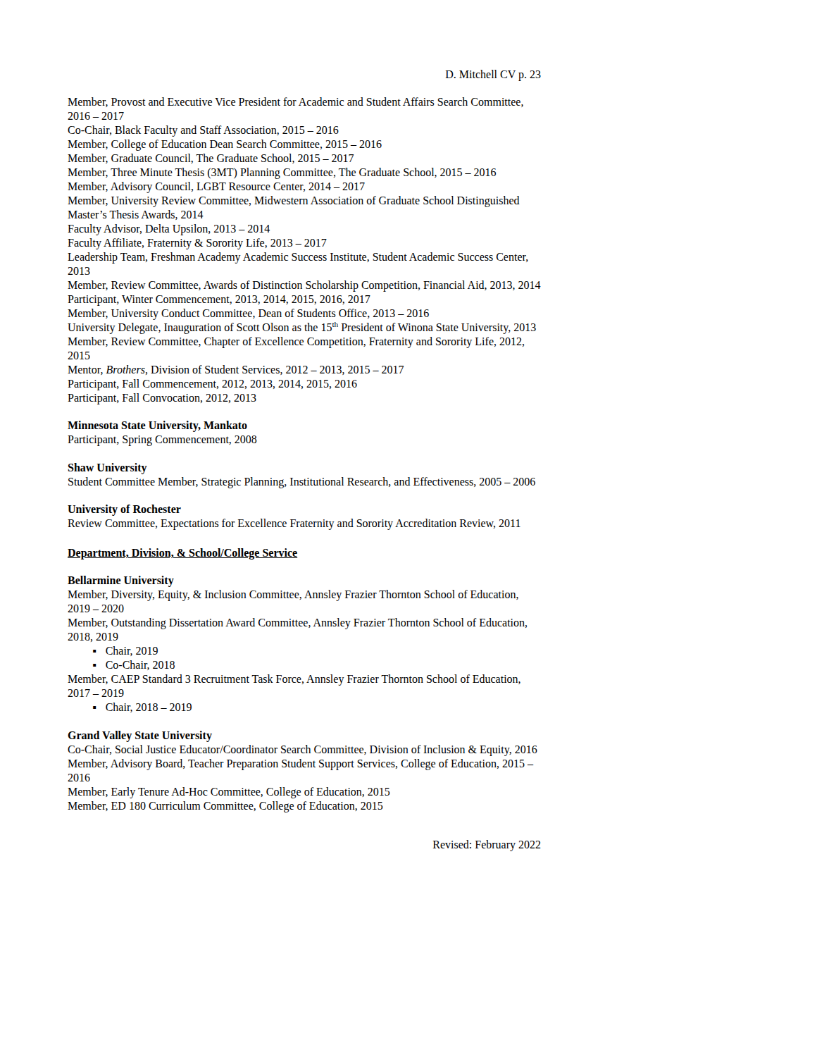D. Mitchell CV p. 23
Member, Provost and Executive Vice President for Academic and Student Affairs Search Committee, 2016 – 2017
Co-Chair, Black Faculty and Staff Association, 2015 – 2016
Member, College of Education Dean Search Committee, 2015 – 2016
Member, Graduate Council, The Graduate School, 2015 – 2017
Member, Three Minute Thesis (3MT) Planning Committee, The Graduate School, 2015 – 2016
Member, Advisory Council, LGBT Resource Center, 2014 – 2017
Member, University Review Committee, Midwestern Association of Graduate School Distinguished Master’s Thesis Awards, 2014
Faculty Advisor, Delta Upsilon, 2013 – 2014
Faculty Affiliate, Fraternity & Sorority Life, 2013 – 2017
Leadership Team, Freshman Academy Academic Success Institute, Student Academic Success Center, 2013
Member, Review Committee, Awards of Distinction Scholarship Competition, Financial Aid, 2013, 2014
Participant, Winter Commencement, 2013, 2014, 2015, 2016, 2017
Member, University Conduct Committee, Dean of Students Office, 2013 – 2016
University Delegate, Inauguration of Scott Olson as the 15th President of Winona State University, 2013
Member, Review Committee, Chapter of Excellence Competition, Fraternity and Sorority Life, 2012, 2015
Mentor, Brothers, Division of Student Services, 2012 – 2013, 2015 – 2017
Participant, Fall Commencement, 2012, 2013, 2014, 2015, 2016
Participant, Fall Convocation, 2012, 2013
Minnesota State University, Mankato
Participant, Spring Commencement, 2008
Shaw University
Student Committee Member, Strategic Planning, Institutional Research, and Effectiveness, 2005 – 2006
University of Rochester
Review Committee, Expectations for Excellence Fraternity and Sorority Accreditation Review, 2011
Department, Division, & School/College Service
Bellarmine University
Member, Diversity, Equity, & Inclusion Committee, Annsley Frazier Thornton School of Education, 2019 – 2020
Member, Outstanding Dissertation Award Committee, Annsley Frazier Thornton School of Education, 2018, 2019
Chair, 2019
Co-Chair, 2018
Member, CAEP Standard 3 Recruitment Task Force, Annsley Frazier Thornton School of Education, 2017 – 2019
Chair, 2018 – 2019
Grand Valley State University
Co-Chair, Social Justice Educator/Coordinator Search Committee, Division of Inclusion & Equity, 2016
Member, Advisory Board, Teacher Preparation Student Support Services, College of Education, 2015 – 2016
Member, Early Tenure Ad-Hoc Committee, College of Education, 2015
Member, ED 180 Curriculum Committee, College of Education, 2015
Revised: February 2022